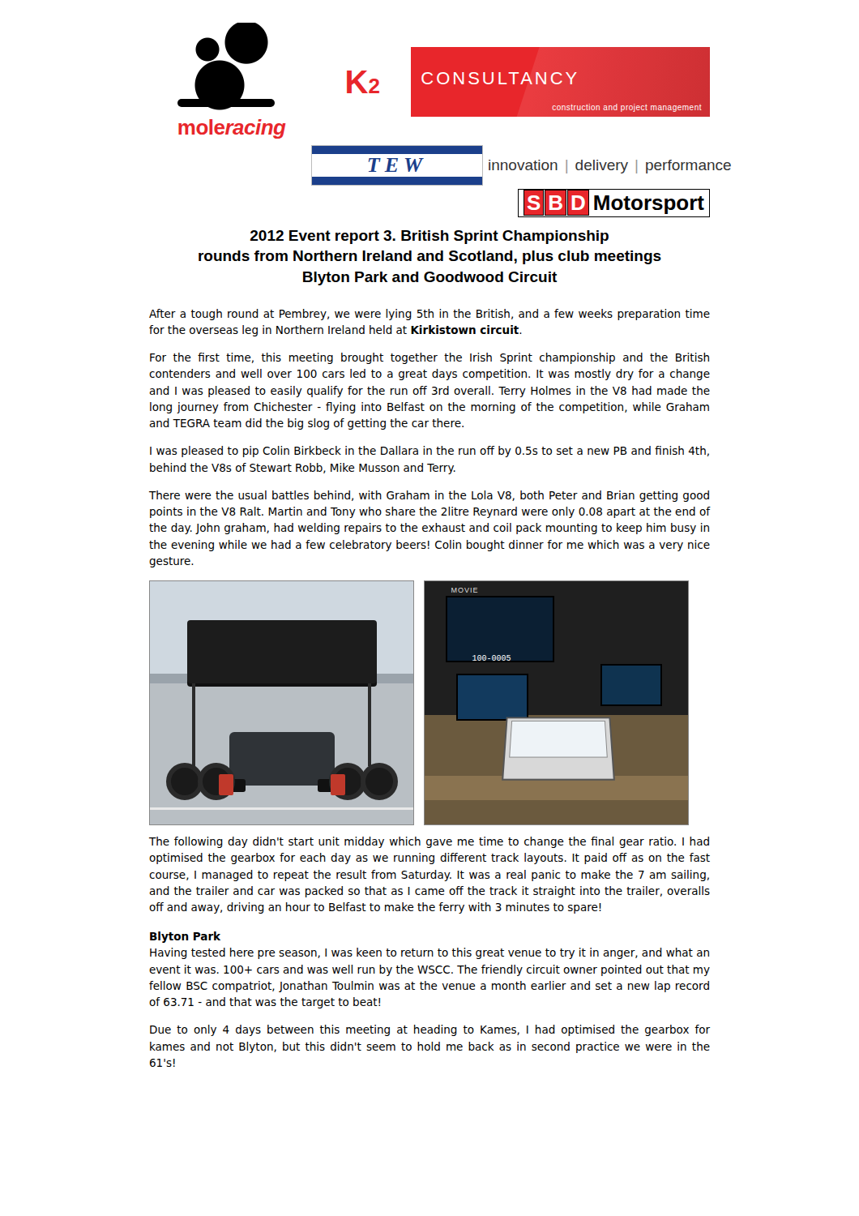| mole racing | K 2 CONSULTANCY construction and project management |
| TEW | innovation / delivery / performance |
SBD Motorsport
2012 Event report 3. British Sprint Championship
rounds from Northern Ireland and Scotland, plus club meetings
Blyton Park and Goodwood Circuit
After a tough round at Pembrey, we were lying 5th in the British, and a few weeks preparation time for the overseas leg in Northern Ireland held at Kirkistown circuit.
For the first time, this meeting brought together the Irish Sprint championship and the British contenders and well over 100 cars led to a great days competition. It was mostly dry for a change and I was pleased to easily qualify for the run off 3rd overall. Terry Holmes in the V8 had made the long journey from Chichester - flying into Belfast on the morning of the competition, while Graham and TEGRA team did the big slog of getting the car there.
I was pleased to pip Colin Birkbeck in the Dallara in the run off by 0.5s to set a new PB and finish 4th, behind the V8s of Stewart Robb, Mike Musson and Terry.
There were the usual battles behind, with Graham in the Lola V8, both Peter and Brian getting good points in the V8 Ralt. Martin and Tony who share the 2litre Reynard were only 0.08 apart at the end of the day. John graham, had welding repairs to the exhaust and coil pack mounting to keep him busy in the evening while we had a few celebratory beers! Colin bought dinner for me which was a very nice gesture.
| | MOVIE 100-0005 |
The following day didn't start unit midday which gave me time to change the final gear ratio. I had optimised the gearbox for each day as we running different track layouts. It paid off as on the fast course, I managed to repeat the result from Saturday. It was a real panic to make the 7 am sailing, and the trailer and car was packed so that as I came off the track it straight into the trailer, overalls off and away, driving an hour to Belfast to make the ferry with 3 minutes to spare!
Blyton Park
Having tested here pre season, I was keen to return to this great venue to try it in anger, and what an event it was. 100+ cars and was well run by the WSCC. The friendly circuit owner pointed out that my fellow BSC compatriot, Jonathan Toulmin was at the venue a month earlier and set a new lap record of 63.71 - and that was the target to beat!
Due to only 4 days between this meeting at heading to Kames, I had optimised the gearbox for kames and not Blyton, but this didn't seem to hold me back as in second practice we were in the 61's!